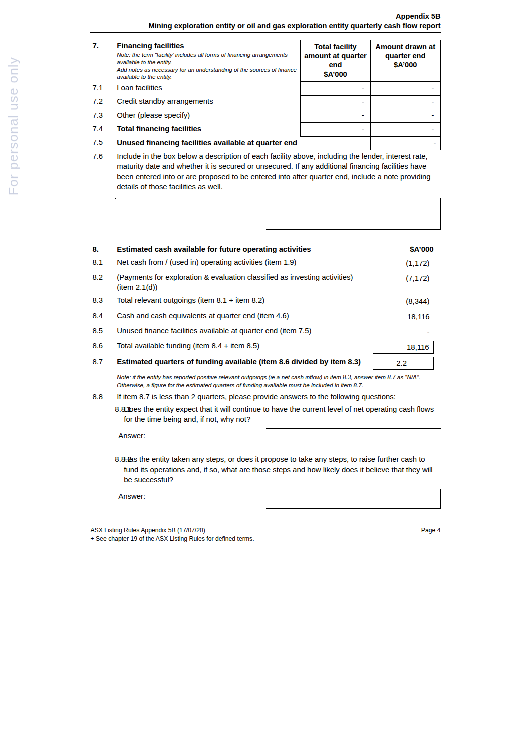For personal use only
Appendix 5B
Mining exploration entity or oil and gas exploration entity quarterly cash flow report
| 7. | Financing facilities Note: the term “facility’ includes all forms of financing arrangements available to the entity. Add notes as necessary for an understanding of the sources of finance available to the entity. | Total facility amount at quarter end $A’000 | Amount drawn at quarter end $A’000 |
| 7.1 | Loan facilities | - | - |
| 7.2 | Credit standby arrangements | - | - |
| 7.3 | Other (please specify) | - | - |
| 7.4 | Total financing facilities | - | - |
| 7.5 | Unused financing facilities available at quarter end | - |
| 7.6 | Include in the box below a description of each facility above, including the lender, interest rate, maturity date and whether it is secured or unsecured. If any additional financing facilities have been entered into or are proposed to be entered into after quarter end, include a note providing details of those facilities as well. |
| 8. | Estimated cash available for future operating activities | $A’000 |
| 8.1 | Net cash from / (used in) operating activities (item 1.9) | (1,172) |
| 8.2 | (Payments for exploration & evaluation classified as investing activities) (item 2.1(d)) | (7,172) |
| 8.3 | Total relevant outgoings (item 8.1 + item 8.2) | (8,344) |
| 8.4 | Cash and cash equivalents at quarter end (item 4.6) | 18,116 |
| 8.5 | Unused finance facilities available at quarter end (item 7.5) | - |
| 8.6 | Total available funding (item 8.4 + item 8.5) | 18,116 |
| 8.7 | Estimated quarters of funding available (item 8.6 divided by item 8.3) | 2.2 |
| | Note: if the entity has reported positive relevant outgoings (ie a net cash inflow) in item 8.3, answer item 8.7 as “N/A”. Otherwise, a figure for the estimated quarters of funding available must be included in item 8.7. |
| 8.8 | If item 8.7 is less than 2 quarters, please provide answers to the following questions: |
| 8.8.1 | Does the entity expect that it will continue to have the current level of net operating cash flows for the time being and, if not, why not? |
Answer:
| 8.8.2 | Has the entity taken any steps, or does it propose to take any steps, to raise further cash to fund its operations and, if so, what are those steps and how likely does it believe that they will be successful? |
Answer:
ASX Listing Rules Appendix 5B (17/07/20) Page 4 + See chapter 19 of the ASX Listing Rules for defined terms.